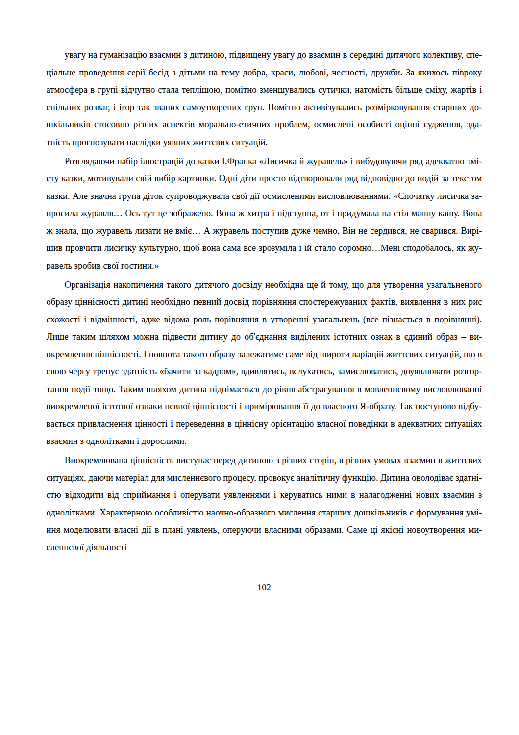увагу на гуманізацію взаємин з дитиною, підвищену увагу до взаємин в середині дитячого колективу, спеціальне проведення серії бесід з дітьми на тему добра, краси, любові, чесності, дружби. За якихось півроку атмосфера в групі відчутно стала теплішою, помітно зменшувались сутички, натомість більше сміху, жартів і спільних розваг, і ігор так званих самоутворених груп. Помітно активізувались розмірковування старших дошкільників стосовно різних аспектів морально-етичних проблем, осмислені особисті оціннi судження, здатність прогнозувати наслідки уявних життєвих ситуацій.
Розглядаючи набір ілюстрацій до казки І.Франка «Лисичка й журавель» і вибудовуючи ряд адекватно змісту казки, мотивували свій вибір картинки. Одні діти просто відтворювали ряд відповідно до подій за текстом казки. Але значна група діток супроводжувала свої дії осмисленими висловлюваннями. «Спочатку лисичка запросила журавля… Ось тут це зображено. Вона ж хитра і підступна, от і придумала на стіл манну кашу. Вона ж знала, що журавель лизати не вміє… А журавель поступив дуже чемно. Він не сердився, не сварився. Вирішив провчити лисичку культурно, щоб вона сама все зрозуміла і їй стало соромно…Мені сподобалось, як журавель зробив свої гостини.»
Організація накопичення такого дитячого досвіду необхідна ще й тому, що для утворення узагальненого образу цінніcності дитині необхідно певний досвід порівняння спостережуваних фактів, виявлення в них рис схожості і відмінності, адже відома роль порівняння в утворенні узагальнень (все пізнається в порівнянні). Лише таким шляхом можна підвести дитину до об'єднання виділених істотних ознак в єдиний образ – виокремлення цінніcності. І повнота такого образу залежатиме саме від широти варіацій життєвих ситуацій, що в свою чергу тренує здатність «бачити за кадром», вдивлятись, вслухатись, замислюватись, доуявлювати розгортання події тощо. Таким шляхом дитина піднімається до рівня абстрагування в мовленнєвому висловлюванні виокремленої істотної ознаки певної цінніcності і примірювання її до власного Я-образу. Так поступово відбувається привласнення цінності і переведення в цінніcну орієнтацію власної поведінки в адекватних ситуаціях взаємин з однолітками і дорослими.
Виокремлювана цінніcність виступає перед дитиною з різних сторін, в різних умовах взаємин в життєвих ситуаціях, даючи матеріал для мисленнєвого процесу, провокує аналітичну функцію. Дитина оволодіває здатністю відходити від сприймання і оперувати уявленнями і керуватись ними в налагодженні нових взаємин з однолітками. Характерною особливістю наочно-образного мислення старших дошкільників є формування уміння моделювати власні дії в плані уявлень, оперуючи власними образами. Саме ці якісні новоутворення мисленнєвої діяльності
102